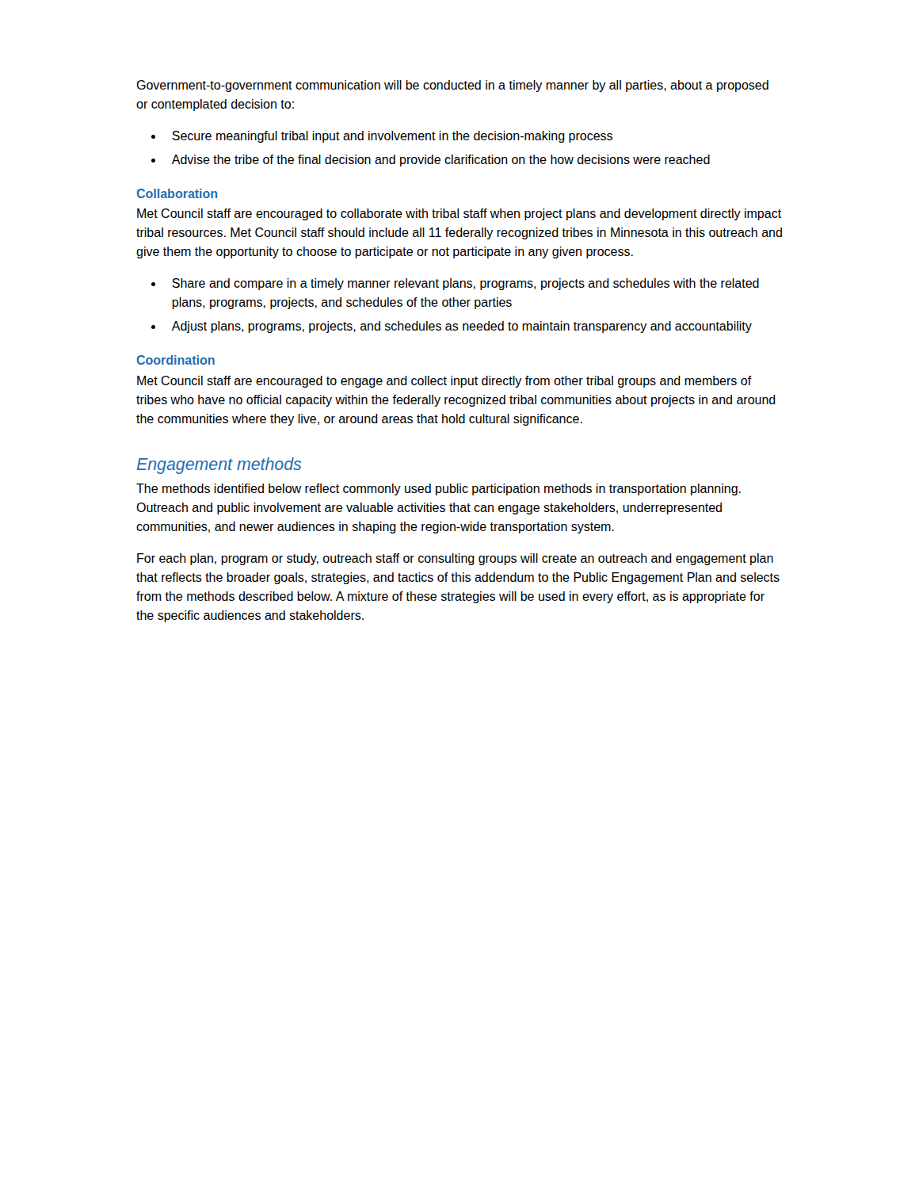Government-to-government communication will be conducted in a timely manner by all parties, about a proposed or contemplated decision to:
Secure meaningful tribal input and involvement in the decision-making process
Advise the tribe of the final decision and provide clarification on the how decisions were reached
Collaboration
Met Council staff are encouraged to collaborate with tribal staff when project plans and development directly impact tribal resources. Met Council staff should include all 11 federally recognized tribes in Minnesota in this outreach and give them the opportunity to choose to participate or not participate in any given process.
Share and compare in a timely manner relevant plans, programs, projects and schedules with the related plans, programs, projects, and schedules of the other parties
Adjust plans, programs, projects, and schedules as needed to maintain transparency and accountability
Coordination
Met Council staff are encouraged to engage and collect input directly from other tribal groups and members of tribes who have no official capacity within the federally recognized tribal communities about projects in and around the communities where they live, or around areas that hold cultural significance.
Engagement methods
The methods identified below reflect commonly used public participation methods in transportation planning. Outreach and public involvement are valuable activities that can engage stakeholders, underrepresented communities, and newer audiences in shaping the region-wide transportation system.
For each plan, program or study, outreach staff or consulting groups will create an outreach and engagement plan that reflects the broader goals, strategies, and tactics of this addendum to the Public Engagement Plan and selects from the methods described below. A mixture of these strategies will be used in every effort, as is appropriate for the specific audiences and stakeholders.